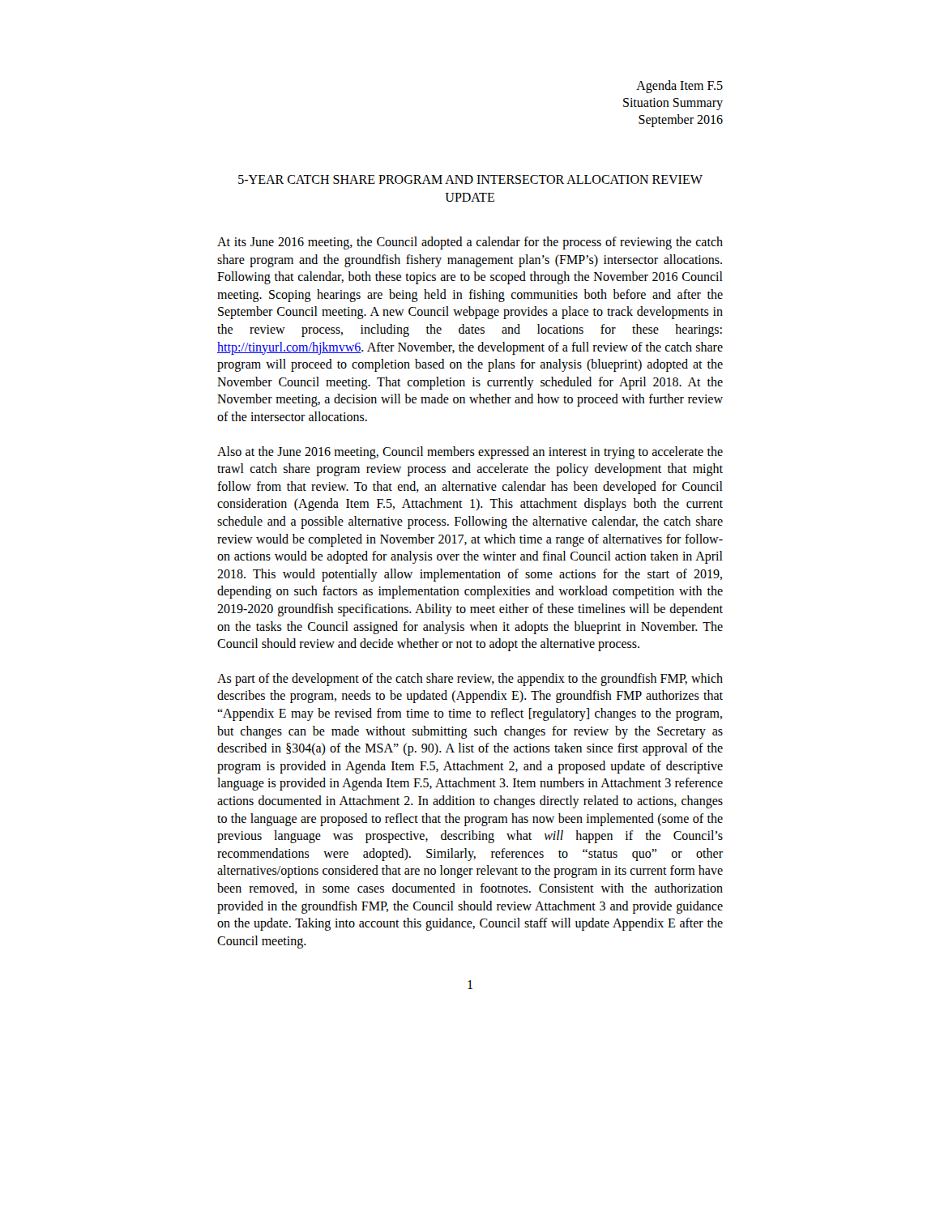Agenda Item F.5
Situation Summary
September 2016
5-Year Catch Share Program and Intersector Allocation Review Update
At its June 2016 meeting, the Council adopted a calendar for the process of reviewing the catch share program and the groundfish fishery management plan’s (FMP’s) intersector allocations. Following that calendar, both these topics are to be scoped through the November 2016 Council meeting. Scoping hearings are being held in fishing communities both before and after the September Council meeting. A new Council webpage provides a place to track developments in the review process, including the dates and locations for these hearings: http://tinyurl.com/hjkmvw6. After November, the development of a full review of the catch share program will proceed to completion based on the plans for analysis (blueprint) adopted at the November Council meeting. That completion is currently scheduled for April 2018. At the November meeting, a decision will be made on whether and how to proceed with further review of the intersector allocations.
Also at the June 2016 meeting, Council members expressed an interest in trying to accelerate the trawl catch share program review process and accelerate the policy development that might follow from that review. To that end, an alternative calendar has been developed for Council consideration (Agenda Item F.5, Attachment 1). This attachment displays both the current schedule and a possible alternative process. Following the alternative calendar, the catch share review would be completed in November 2017, at which time a range of alternatives for follow-on actions would be adopted for analysis over the winter and final Council action taken in April 2018. This would potentially allow implementation of some actions for the start of 2019, depending on such factors as implementation complexities and workload competition with the 2019-2020 groundfish specifications. Ability to meet either of these timelines will be dependent on the tasks the Council assigned for analysis when it adopts the blueprint in November. The Council should review and decide whether or not to adopt the alternative process.
As part of the development of the catch share review, the appendix to the groundfish FMP, which describes the program, needs to be updated (Appendix E). The groundfish FMP authorizes that “Appendix E may be revised from time to time to reflect [regulatory] changes to the program, but changes can be made without submitting such changes for review by the Secretary as described in §304(a) of the MSA” (p. 90). A list of the actions taken since first approval of the program is provided in Agenda Item F.5, Attachment 2, and a proposed update of descriptive language is provided in Agenda Item F.5, Attachment 3. Item numbers in Attachment 3 reference actions documented in Attachment 2. In addition to changes directly related to actions, changes to the language are proposed to reflect that the program has now been implemented (some of the previous language was prospective, describing what will happen if the Council’s recommendations were adopted). Similarly, references to “status quo” or other alternatives/options considered that are no longer relevant to the program in its current form have been removed, in some cases documented in footnotes. Consistent with the authorization provided in the groundfish FMP, the Council should review Attachment 3 and provide guidance on the update. Taking into account this guidance, Council staff will update Appendix E after the Council meeting.
1